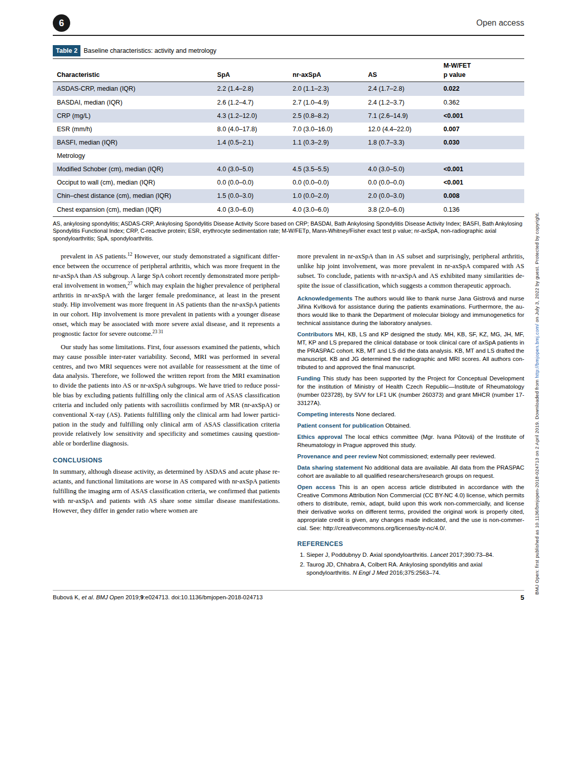BMJ Open: first published as 10.1136/bmjopen-2018-024713 on 2 April 2019. Downloaded from http://bmjopen.bmj.com/ on July 3, 2022 by guest. Protected by copyright.
6
Open access
Table 2 Baseline characteristics: activity and metrology
| Characteristic | SpA | nr-axSpA | AS | M-W/FET p value |
| --- | --- | --- | --- | --- |
| ASDAS-CRP, median (IQR) | 2.2 (1.4–2.8) | 2.0 (1.1–2.3) | 2.4 (1.7–2.8) | 0.022 |
| BASDAI, median (IQR) | 2.6 (1.2–4.7) | 2.7 (1.0–4.9) | 2.4 (1.2–3.7) | 0.362 |
| CRP (mg/L) | 4.3 (1.2–12.0) | 2.5 (0.8–8.2) | 7.1 (2.6–14.9) | <0.001 |
| ESR (mm/h) | 8.0 (4.0–17.8) | 7.0 (3.0–16.0) | 12.0 (4.4–22.0) | 0.007 |
| BASFI, median (IQR) | 1.4 (0.5–2.1) | 1.1 (0.3–2.9) | 1.8 (0.7–3.3) | 0.030 |
| Metrology | | | | |
| Modified Schober (cm), median (IQR) | 4.0 (3.0–5.0) | 4.5 (3.5–5.5) | 4.0 (3.0–5.0) | <0.001 |
| Occiput to wall (cm), median (IQR) | 0.0 (0.0–0.0) | 0.0 (0.0–0.0) | 0.0 (0.0–0.0) | <0.001 |
| Chin–chest distance (cm), median (IQR) | 1.5 (0.0–3.0) | 1.0 (0.0–2.0) | 2.0 (0.0–3.0) | 0.008 |
| Chest expansion (cm), median (IQR) | 4.0 (3.0–6.0) | 4.0 (3.0–6.0) | 3.8 (2.0–6.0) | 0.136 |
AS, ankylosing spondylitis; ASDAS-CRP, Ankylosing Spondylitis Disease Activity Score based on CRP; BASDAI, Bath Ankylosing Spondylitis Disease Activity Index; BASFI, Bath Ankylosing Spondylitis Functional Index; CRP, C-reactive protein; ESR, erythrocyte sedimentation rate; M-W/FETp, Mann-Whitney/Fisher exact test p value; nr-axSpA, non-radiographic axial spondyloarthritis; SpA, spondyloarthritis.
prevalent in AS patients.12 However, our study demonstrated a significant difference between the occurrence of peripheral arthritis, which was more frequent in the nr-axSpA than AS subgroup. A large SpA cohort recently demonstrated more peripheral involvement in women,27 which may explain the higher prevalence of peripheral arthritis in nr-axSpA with the larger female predominance, at least in the present study. Hip involvement was more frequent in AS patients than the nr-axSpA patients in our cohort. Hip involvement is more prevalent in patients with a younger disease onset, which may be associated with more severe axial disease, and it represents a prognostic factor for severe outcome.23 31
Our study has some limitations. First, four assessors examined the patients, which may cause possible inter-rater variability. Second, MRI was performed in several centres, and two MRI sequences were not available for reassessment at the time of data analysis. Therefore, we followed the written report from the MRI examination to divide the patients into AS or nr-axSpA subgroups. We have tried to reduce possible bias by excluding patients fulfilling only the clinical arm of ASAS classification criteria and included only patients with sacroiliitis confirmed by MR (nr-axSpA) or conventional X-ray (AS). Patients fulfilling only the clinical arm had lower participation in the study and fulfilling only clinical arm of ASAS classification criteria provide relatively low sensitivity and specificity and sometimes causing questionable or borderline diagnosis.
Conclusions
In summary, although disease activity, as determined by ASDAS and acute phase reactants, and functional limitations are worse in AS compared with nr-axSpA patients fulfilling the imaging arm of ASAS classification criteria, we confirmed that patients with nr-axSpA and patients with AS share some similar disease manifestations. However, they differ in gender ratio where women are
more prevalent in nr-axSpA than in AS subset and surprisingly, peripheral arthritis, unlike hip joint involvement, was more prevalent in nr-axSpA compared with AS subset. To conclude, patients with nr-axSpA and AS exhibited many similarities despite the issue of classification, which suggests a common therapeutic approach.
Acknowledgements The authors would like to thank nurse Jana Gistrová and nurse Jiřina Kvítková for assistance during the patients examinations. Furthermore, the authors would like to thank the Department of molecular biology and immunogenetics for technical assistance during the laboratory analyses.
Contributors MH, KB, LS and KP designed the study. MH, KB, SF, KZ, MG, JH, MF, MT, KP and LS prepared the clinical database or took clinical care of axSpA patients in the PRASPAC cohort. KB, MT and LS did the data analysis. KB, MT and LS drafted the manuscript. KB and JG determined the radiographic and MRI scores. All authors contributed to and approved the final manuscript.
Funding This study has been supported by the Project for Conceptual Development for the institution of Ministry of Health Czech Republic—Institute of Rheumatology (number 023728), by SVV for LF1 UK (number 260373) and grant MHCR (number 17-33127A).
Competing interests None declared.
Patient consent for publication Obtained.
Ethics approval The local ethics committee (Mgr. Ivana Půtová) of the Institute of Rheumatology in Prague approved this study.
Provenance and peer review Not commissioned; externally peer reviewed.
Data sharing statement No additional data are available. All data from the PRASPAC cohort are available to all qualified researchers/research groups on request.
Open access This is an open access article distributed in accordance with the Creative Commons Attribution Non Commercial (CC BY-NC 4.0) license, which permits others to distribute, remix, adapt, build upon this work non-commercially, and license their derivative works on different terms, provided the original work is properly cited, appropriate credit is given, any changes made indicated, and the use is non-commercial. See: http://creativecommons.org/licenses/by-nc/4.0/.
References
Sieper J, Poddubnyy D. Axial spondyloarthritis. Lancet 2017;390:73–84.
Taurog JD, Chhabra A, Colbert RA. Ankylosing spondylitis and axial spondyloarthritis. N Engl J Med 2016;375:2563–74.
Bubová K, et al. BMJ Open 2019;9:e024713. doi:10.1136/bmjopen-2018-024713
5